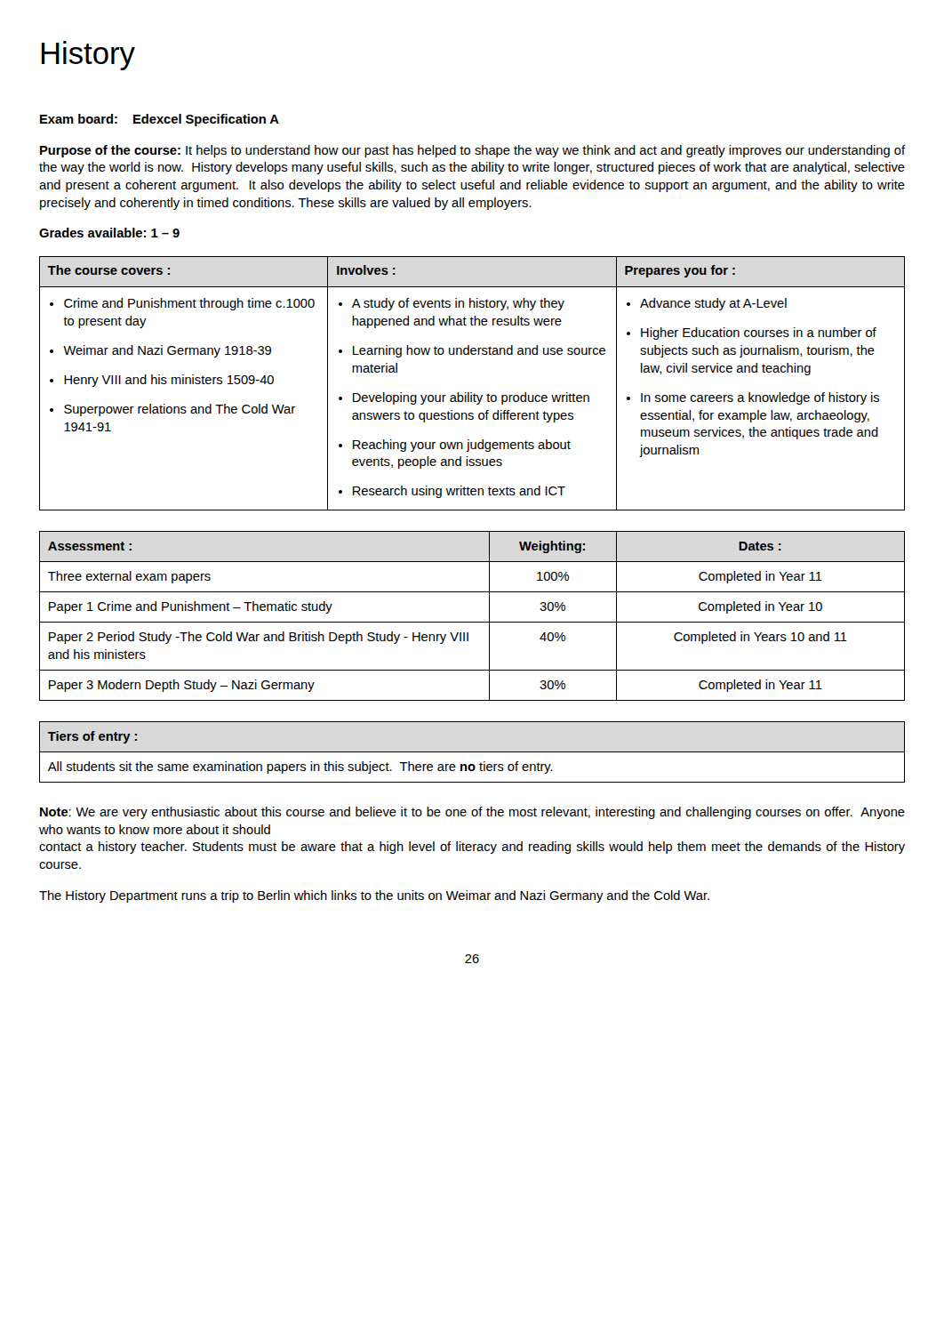History
Exam board: Edexcel Specification A
Purpose of the course: It helps to understand how our past has helped to shape the way we think and act and greatly improves our understanding of the way the world is now. History develops many useful skills, such as the ability to write longer, structured pieces of work that are analytical, selective and present a coherent argument. It also develops the ability to select useful and reliable evidence to support an argument, and the ability to write precisely and coherently in timed conditions. These skills are valued by all employers.
Grades available: 1 – 9
| The course covers : | Involves : | Prepares you for : |
| --- | --- | --- |
| Crime and Punishment through time c.1000 to present day Weimar and Nazi Germany 1918-39 Henry VIII and his ministers 1509-40 Superpower relations and The Cold War 1941-91 | A study of events in history, why they happened and what the results were Learning how to understand and use source material Developing your ability to produce written answers to questions of different types Reaching your own judgements about events, people and issues Research using written texts and ICT | Advance study at A-Level Higher Education courses in a number of subjects such as journalism, tourism, the law, civil service and teaching In some careers a knowledge of history is essential, for example law, archaeology, museum services, the antiques trade and journalism |
| Assessment : | Weighting: | Dates : |
| --- | --- | --- |
| Three external exam papers | 100% | Completed in Year 11 |
| Paper 1 Crime and Punishment – Thematic study | 30% | Completed in Year 10 |
| Paper 2 Period Study -The Cold War and British Depth Study - Henry VIII and his ministers | 40% | Completed in Years 10 and 11 |
| Paper 3 Modern Depth Study – Nazi Germany | 30% | Completed in Year 11 |
| Tiers of entry : |
| --- |
| All students sit the same examination papers in this subject. There are no tiers of entry. |
Note: We are very enthusiastic about this course and believe it to be one of the most relevant, interesting and challenging courses on offer. Anyone who wants to know more about it should
contact a history teacher. Students must be aware that a high level of literacy and reading skills would help them meet the demands of the History course.
The History Department runs a trip to Berlin which links to the units on Weimar and Nazi Germany and the Cold War.
26